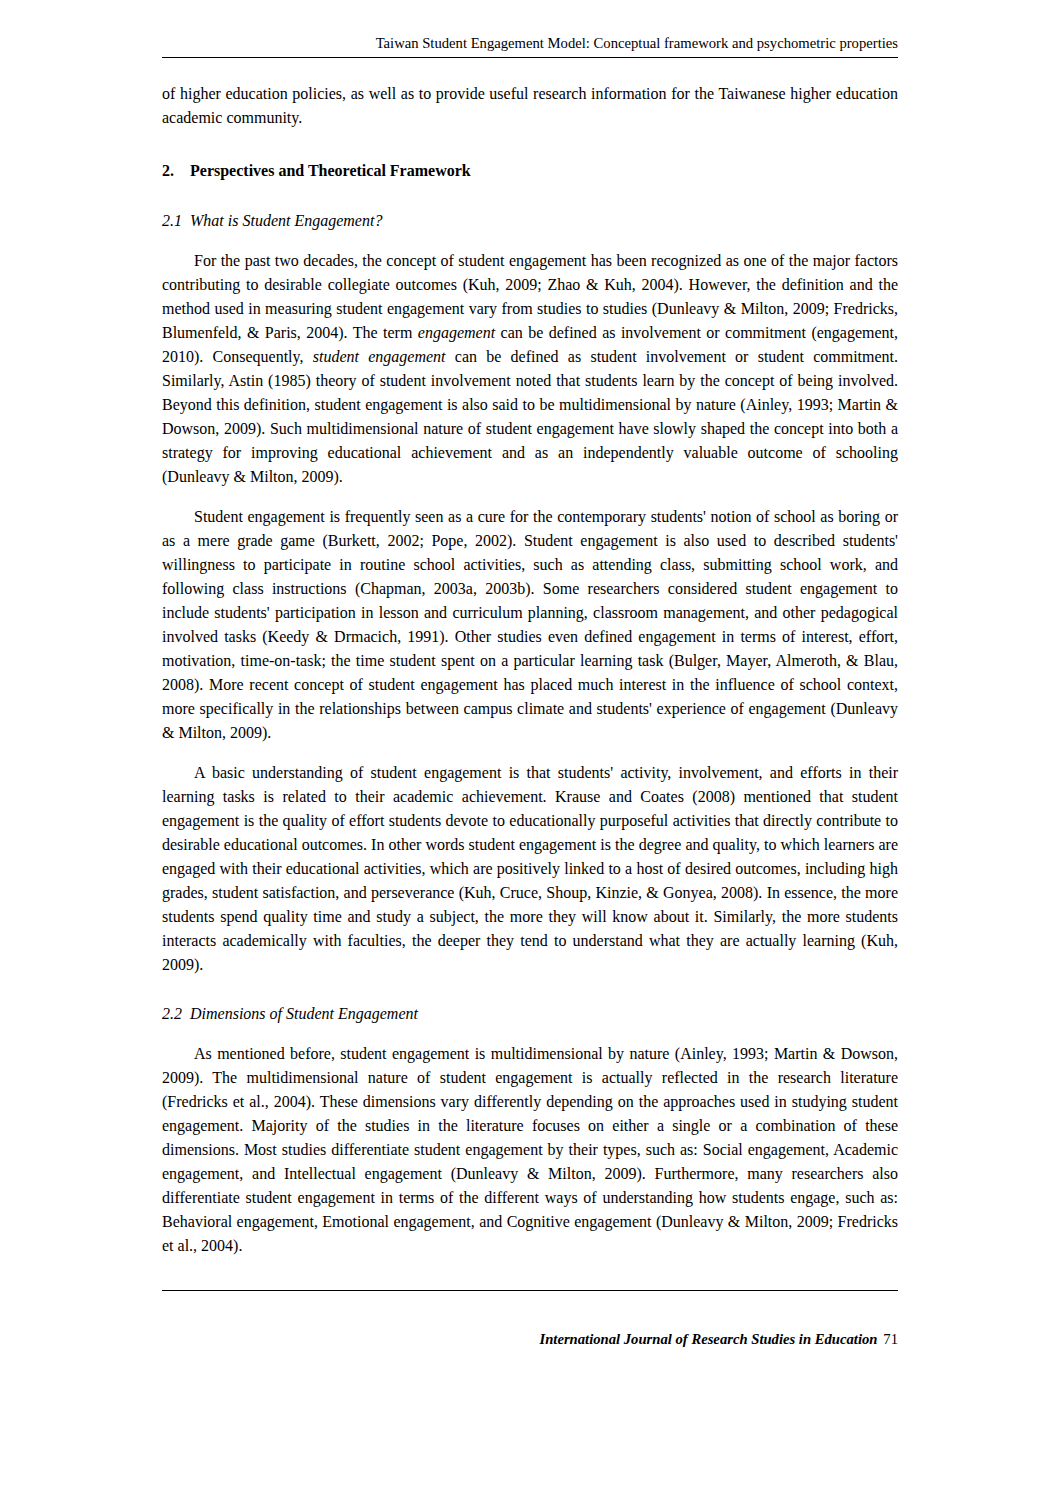Taiwan Student Engagement Model: Conceptual framework and psychometric properties
of higher education policies, as well as to provide useful research information for the Taiwanese higher education academic community.
2. Perspectives and Theoretical Framework
2.1 What is Student Engagement?
For the past two decades, the concept of student engagement has been recognized as one of the major factors contributing to desirable collegiate outcomes (Kuh, 2009; Zhao & Kuh, 2004). However, the definition and the method used in measuring student engagement vary from studies to studies (Dunleavy & Milton, 2009; Fredricks, Blumenfeld, & Paris, 2004). The term engagement can be defined as involvement or commitment (engagement, 2010). Consequently, student engagement can be defined as student involvement or student commitment. Similarly, Astin (1985) theory of student involvement noted that students learn by the concept of being involved. Beyond this definition, student engagement is also said to be multidimensional by nature (Ainley, 1993; Martin & Dowson, 2009). Such multidimensional nature of student engagement have slowly shaped the concept into both a strategy for improving educational achievement and as an independently valuable outcome of schooling (Dunleavy & Milton, 2009).
Student engagement is frequently seen as a cure for the contemporary students' notion of school as boring or as a mere grade game (Burkett, 2002; Pope, 2002). Student engagement is also used to described students' willingness to participate in routine school activities, such as attending class, submitting school work, and following class instructions (Chapman, 2003a, 2003b). Some researchers considered student engagement to include students' participation in lesson and curriculum planning, classroom management, and other pedagogical involved tasks (Keedy & Drmacich, 1991). Other studies even defined engagement in terms of interest, effort, motivation, time-on-task; the time student spent on a particular learning task (Bulger, Mayer, Almeroth, & Blau, 2008). More recent concept of student engagement has placed much interest in the influence of school context, more specifically in the relationships between campus climate and students' experience of engagement (Dunleavy & Milton, 2009).
A basic understanding of student engagement is that students' activity, involvement, and efforts in their learning tasks is related to their academic achievement. Krause and Coates (2008) mentioned that student engagement is the quality of effort students devote to educationally purposeful activities that directly contribute to desirable educational outcomes. In other words student engagement is the degree and quality, to which learners are engaged with their educational activities, which are positively linked to a host of desired outcomes, including high grades, student satisfaction, and perseverance (Kuh, Cruce, Shoup, Kinzie, & Gonyea, 2008). In essence, the more students spend quality time and study a subject, the more they will know about it. Similarly, the more students interacts academically with faculties, the deeper they tend to understand what they are actually learning (Kuh, 2009).
2.2 Dimensions of Student Engagement
As mentioned before, student engagement is multidimensional by nature (Ainley, 1993; Martin & Dowson, 2009). The multidimensional nature of student engagement is actually reflected in the research literature (Fredricks et al., 2004). These dimensions vary differently depending on the approaches used in studying student engagement. Majority of the studies in the literature focuses on either a single or a combination of these dimensions. Most studies differentiate student engagement by their types, such as: Social engagement, Academic engagement, and Intellectual engagement (Dunleavy & Milton, 2009). Furthermore, many researchers also differentiate student engagement in terms of the different ways of understanding how students engage, such as: Behavioral engagement, Emotional engagement, and Cognitive engagement (Dunleavy & Milton, 2009; Fredricks et al., 2004).
International Journal of Research Studies in Education 71